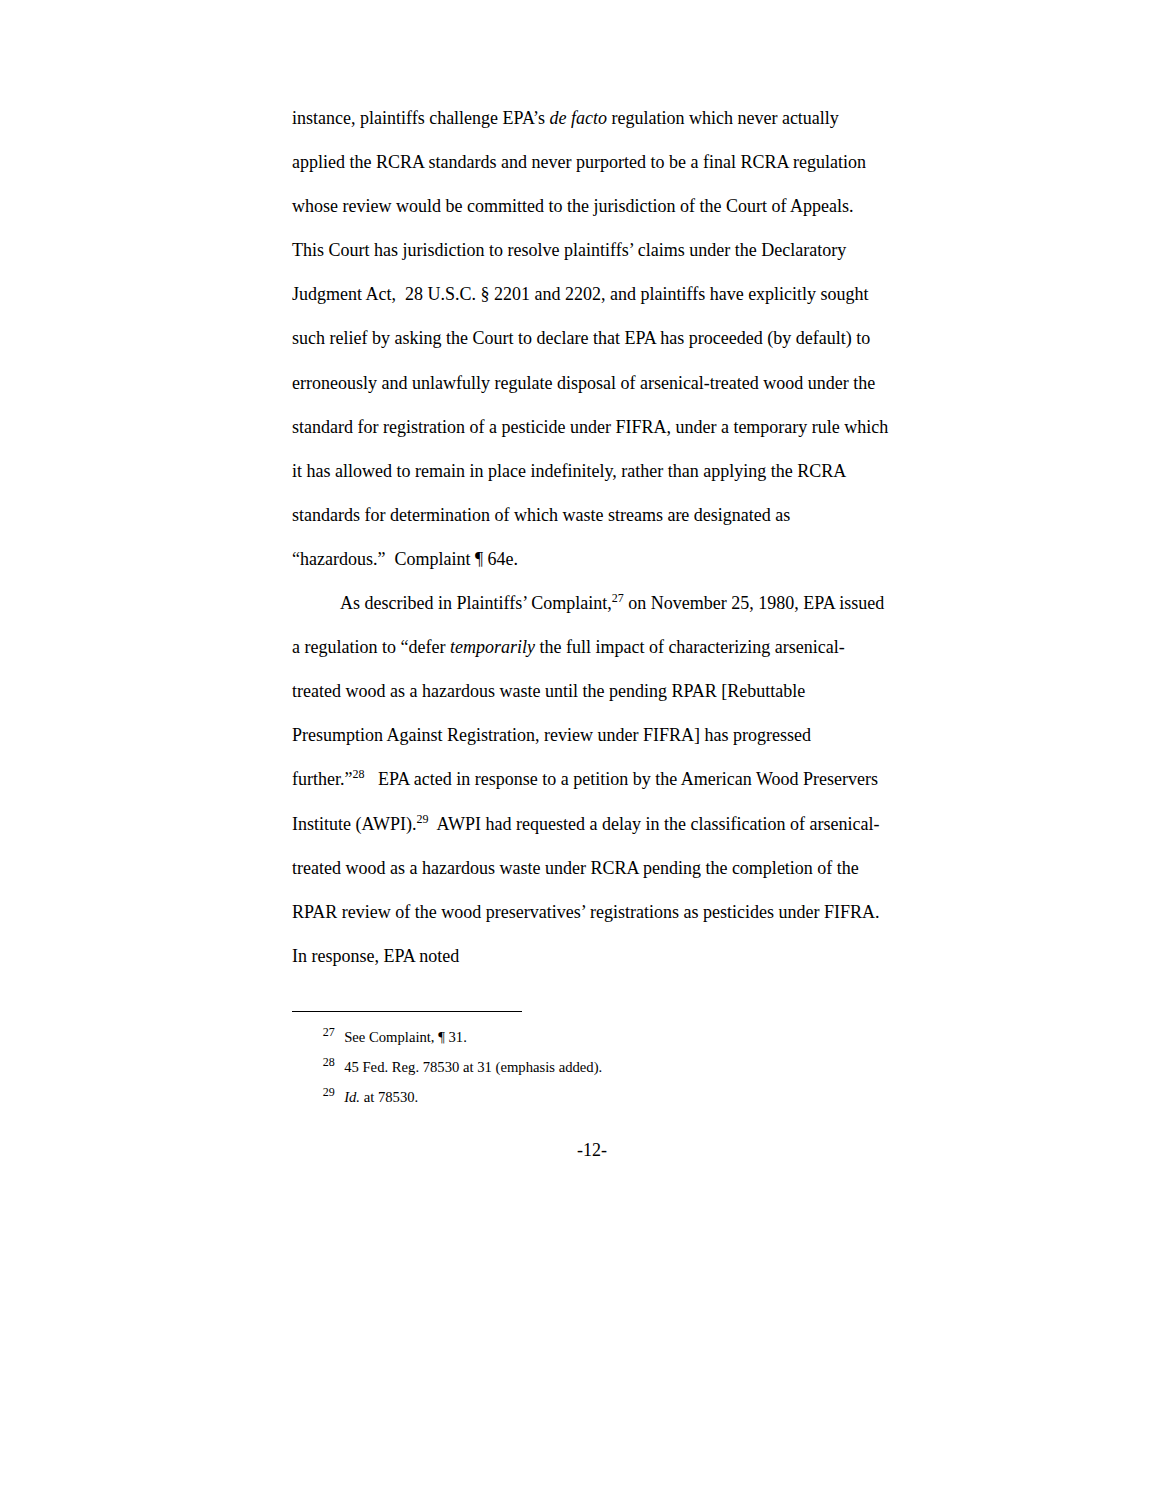instance, plaintiffs challenge EPA’s de facto regulation which never actually applied the RCRA standards and never purported to be a final RCRA regulation whose review would be committed to the jurisdiction of the Court of Appeals. This Court has jurisdiction to resolve plaintiffs’ claims under the Declaratory Judgment Act, 28 U.S.C. § 2201 and 2202, and plaintiffs have explicitly sought such relief by asking the Court to declare that EPA has proceeded (by default) to erroneously and unlawfully regulate disposal of arsenical-treated wood under the standard for registration of a pesticide under FIFRA, under a temporary rule which it has allowed to remain in place indefinitely, rather than applying the RCRA standards for determination of which waste streams are designated as “hazardous.” Complaint ¶ 64e.
As described in Plaintiffs’ Complaint,27 on November 25, 1980, EPA issued a regulation to “defer temporarily the full impact of characterizing arsenical-treated wood as a hazardous waste until the pending RPAR [Rebuttable Presumption Against Registration, review under FIFRA] has progressed further.”28 EPA acted in response to a petition by the American Wood Preservers Institute (AWPI).29 AWPI had requested a delay in the classification of arsenical-treated wood as a hazardous waste under RCRA pending the completion of the RPAR review of the wood preservatives’ registrations as pesticides under FIFRA. In response, EPA noted
27 See Complaint, ¶ 31.
28 45 Fed. Reg. 78530 at 31 (emphasis added).
29 Id. at 78530.
-12-